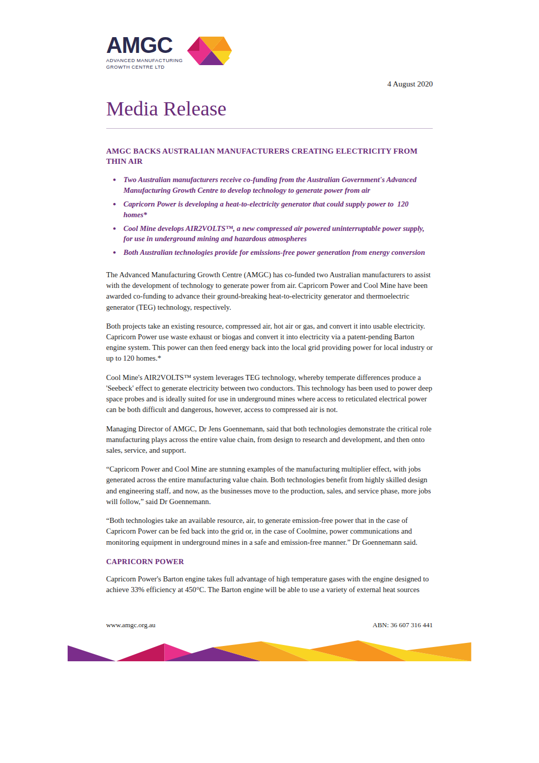AMGC
ADVANCED MANUFACTURING
GROWTH CENTRE LTD
4 August 2020
Media Release
AMGC BACKS AUSTRALIAN MANUFACTURERS CREATING ELECTRICITY FROM THIN AIR
Two Australian manufacturers receive co-funding from the Australian Government's Advanced Manufacturing Growth Centre to develop technology to generate power from air
Capricorn Power is developing a heat-to-electricity generator that could supply power to 120 homes*
Cool Mine develops AIR2VOLTS™, a new compressed air powered uninterruptable power supply, for use in underground mining and hazardous atmospheres
Both Australian technologies provide for emissions-free power generation from energy conversion
The Advanced Manufacturing Growth Centre (AMGC) has co-funded two Australian manufacturers to assist with the development of technology to generate power from air. Capricorn Power and Cool Mine have been awarded co-funding to advance their ground-breaking heat-to-electricity generator and thermoelectric generator (TEG) technology, respectively.
Both projects take an existing resource, compressed air, hot air or gas, and convert it into usable electricity. Capricorn Power use waste exhaust or biogas and convert it into electricity via a patent-pending Barton engine system. This power can then feed energy back into the local grid providing power for local industry or up to 120 homes.*
Cool Mine's AIR2VOLTS™ system leverages TEG technology, whereby temperate differences produce a 'Seebeck' effect to generate electricity between two conductors. This technology has been used to power deep space probes and is ideally suited for use in underground mines where access to reticulated electrical power can be both difficult and dangerous, however, access to compressed air is not.
Managing Director of AMGC, Dr Jens Goennemann, said that both technologies demonstrate the critical role manufacturing plays across the entire value chain, from design to research and development, and then onto sales, service, and support.
“Capricorn Power and Cool Mine are stunning examples of the manufacturing multiplier effect, with jobs generated across the entire manufacturing value chain. Both technologies benefit from highly skilled design and engineering staff, and now, as the businesses move to the production, sales, and service phase, more jobs will follow,” said Dr Goennemann.
“Both technologies take an available resource, air, to generate emission-free power that in the case of Capricorn Power can be fed back into the grid or, in the case of Coolmine, power communications and monitoring equipment in underground mines in a safe and emission-free manner.” Dr Goennemann said.
CAPRICORN POWER
Capricorn Power's Barton engine takes full advantage of high temperature gases with the engine designed to achieve 33% efficiency at 450°C. The Barton engine will be able to use a variety of external heat sources
www.amgc.org.au ABN: 36 607 316 441